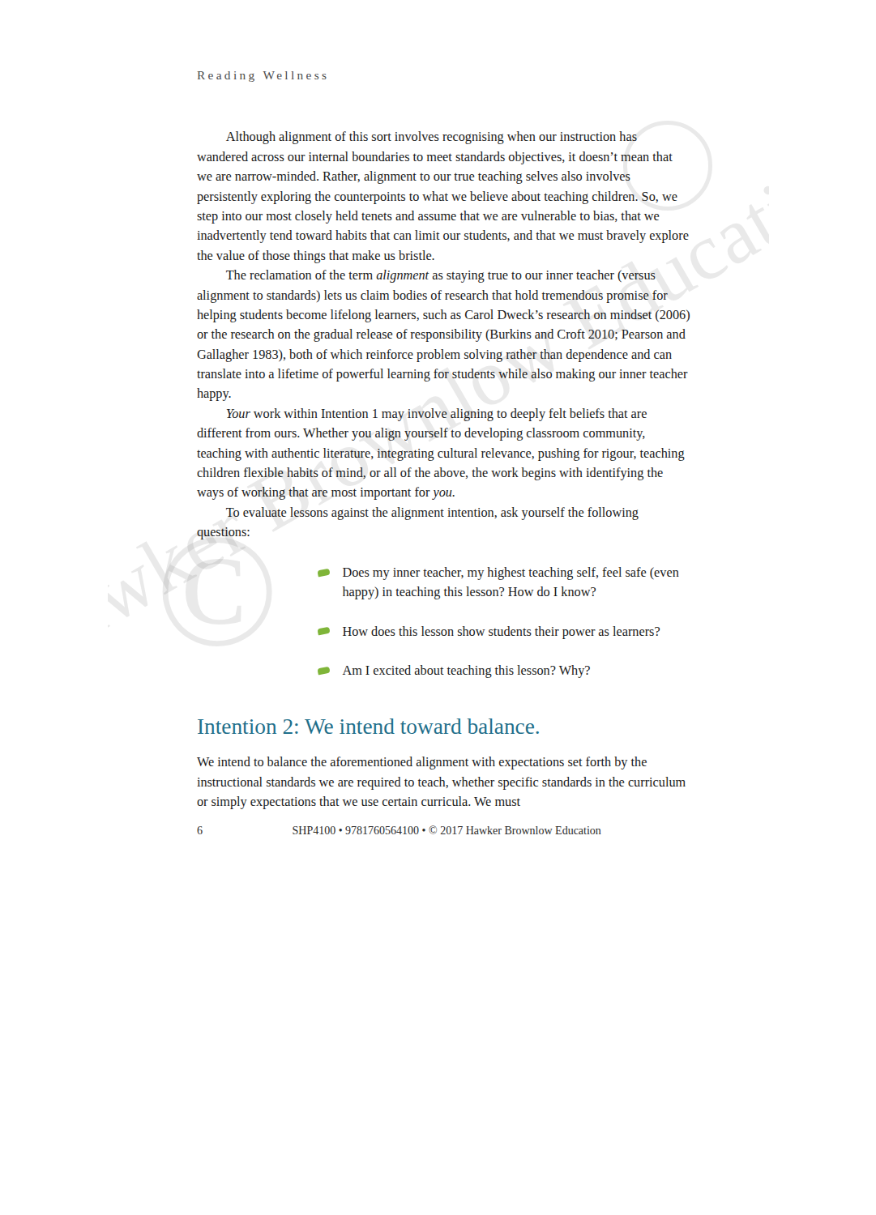Hawker Brownlow Education
©
Reading Wellness
Although alignment of this sort involves recognising when our instruction has wandered across our internal boundaries to meet standards objectives, it doesn’t mean that we are narrow-minded. Rather, alignment to our true teaching selves also involves persistently exploring the counterpoints to what we believe about teaching children. So, we step into our most closely held tenets and assume that we are vulnerable to bias, that we inadvertently tend toward habits that can limit our students, and that we must bravely explore the value of those things that make us bristle.
The reclamation of the term alignment as staying true to our inner teacher (versus alignment to standards) lets us claim bodies of research that hold tremendous promise for helping students become lifelong learners, such as Carol Dweck’s research on mindset (2006) or the research on the gradual release of responsibility (Burkins and Croft 2010; Pearson and Gallagher 1983), both of which reinforce problem solving rather than dependence and can translate into a lifetime of powerful learning for students while also making our inner teacher happy.
Your work within Intention 1 may involve aligning to deeply felt beliefs that are different from ours. Whether you align yourself to developing classroom community, teaching with authentic literature, integrating cultural relevance, pushing for rigour, teaching children flexible habits of mind, or all of the above, the work begins with identifying the ways of working that are most important for you.
To evaluate lessons against the alignment intention, ask yourself the following questions:
Does my inner teacher, my highest teaching self, feel safe (even happy) in teaching this lesson? How do I know?
How does this lesson show students their power as learners?
Am I excited about teaching this lesson? Why?
Intention 2: We intend toward balance.
We intend to balance the aforementioned alignment with expectations set forth by the instructional standards we are required to teach, whether specific standards in the curriculum or simply expectations that we use certain curricula. We must
6
SHP4100 • 9781760564100 • © 2017 Hawker Brownlow Education